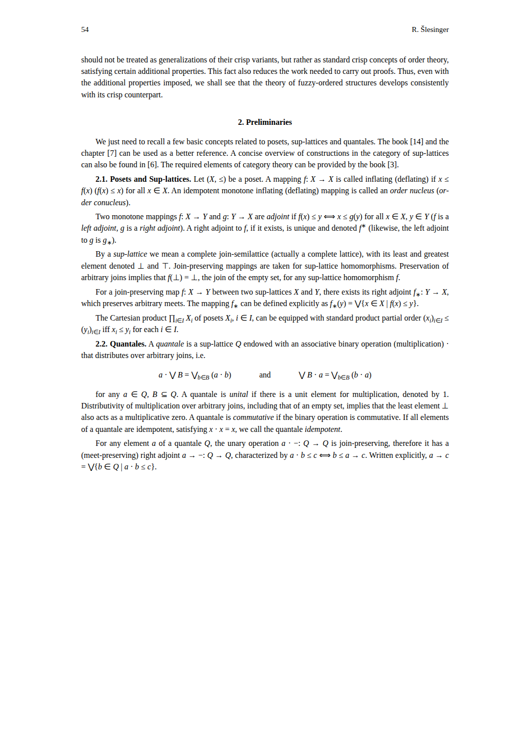54 R. Šlesinger
should not be treated as generalizations of their crisp variants, but rather as standard crisp concepts of order theory, satisfying certain additional properties. This fact also reduces the work needed to carry out proofs. Thus, even with the additional properties imposed, we shall see that the theory of fuzzy-ordered structures develops consistently with its crisp counterpart.
2. Preliminaries
We just need to recall a few basic concepts related to posets, sup-lattices and quantales. The book [14] and the chapter [7] can be used as a better reference. A concise overview of constructions in the category of sup-lattices can also be found in [6]. The required elements of category theory can be provided by the book [3].
2.1. Posets and Sup-lattices. Let (X, ≤) be a poset. A mapping f: X → X is called inflating (deflating) if x ≤ f(x) (f(x) ≤ x) for all x ∈ X. An idempotent monotone inflating (deflating) mapping is called an order nucleus (order conucleus).
Two monotone mappings f: X → Y and g: Y → X are adjoint if f(x) ≤ y ⟺ x ≤ g(y) for all x ∈ X, y ∈ Y (f is a left adjoint, g is a right adjoint). A right adjoint to f, if it exists, is unique and denoted f∗ (likewise, the left adjoint to g is g∗).
By a sup-lattice we mean a complete join-semilattice (actually a complete lattice), with its least and greatest element denoted ⊥ and ⊤. Join-preserving mappings are taken for sup-lattice homomorphisms. Preservation of arbitrary joins implies that f(⊥) = ⊥, the join of the empty set, for any sup-lattice homomorphism f.
For a join-preserving map f: X → Y between two sup-lattices X and Y, there exists its right adjoint f∗: Y → X, which preserves arbitrary meets. The mapping f∗ can be defined explicitly as f∗(y) = ⋁{x ∈ X | f(x) ≤ y}.
The Cartesian product ∏i∈I Xi of posets Xi, i ∈ I, can be equipped with standard product partial order (xi)i∈I ≤ (yi)i∈I iff xi ≤ yi for each i ∈ I.
2.2. Quantales. A quantale is a sup-lattice Q endowed with an associative binary operation (multiplication) · that distributes over arbitrary joins, i.e.
a · ⋁ B = ⋁b∈B (a · b) and ⋁ B · a = ⋁b∈B (b · a)
for any a ∈ Q, B ⊆ Q. A quantale is unital if there is a unit element for multiplication, denoted by 1. Distributivity of multiplication over arbitrary joins, including that of an empty set, implies that the least element ⊥ also acts as a multiplicative zero. A quantale is commutative if the binary operation is commutative. If all elements of a quantale are idempotent, satisfying x · x = x, we call the quantale idempotent.
For any element a of a quantale Q, the unary operation a · −: Q → Q is join-preserving, therefore it has a (meet-preserving) right adjoint a → −: Q → Q, characterized by a · b ≤ c ⟺ b ≤ a → c. Written explicitly, a → c = ⋁{b ∈ Q | a · b ≤ c}.